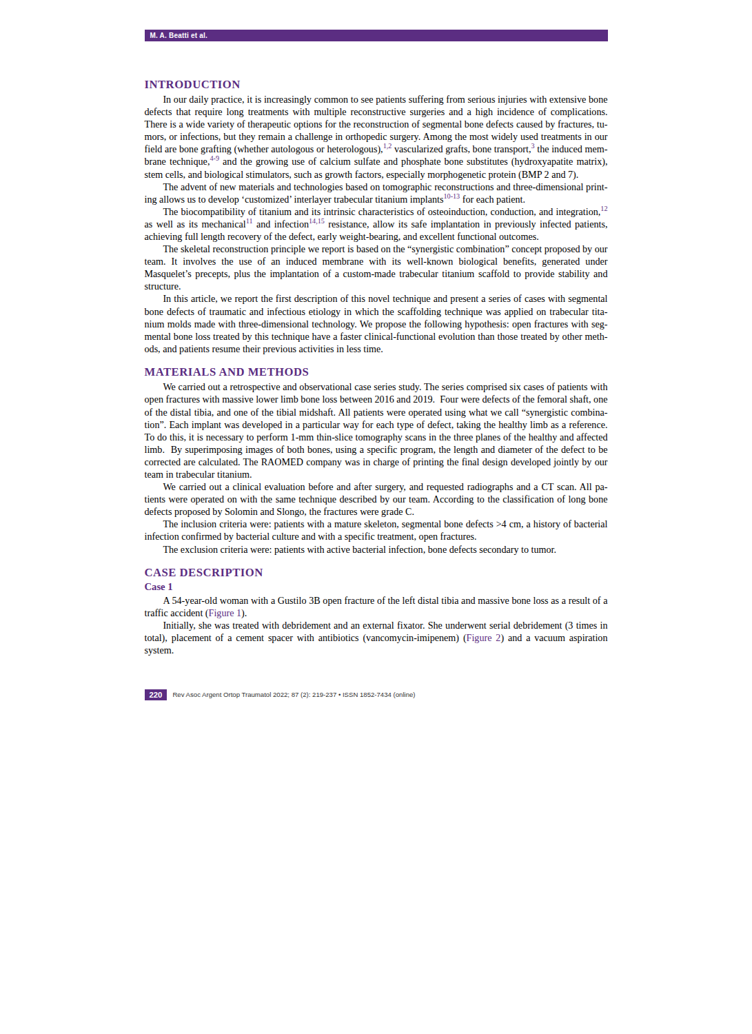M. A. Beatti et al.
Introduction
In our daily practice, it is increasingly common to see patients suffering from serious injuries with extensive bone defects that require long treatments with multiple reconstructive surgeries and a high incidence of complications. There is a wide variety of therapeutic options for the reconstruction of segmental bone defects caused by fractures, tumors, or infections, but they remain a challenge in orthopedic surgery. Among the most widely used treatments in our field are bone grafting (whether autologous or heterologous),1,2 vascularized grafts, bone transport,3 the induced membrane technique,4-9 and the growing use of calcium sulfate and phosphate bone substitutes (hydroxyapatite matrix), stem cells, and biological stimulators, such as growth factors, especially morphogenetic protein (BMP 2 and 7).
The advent of new materials and technologies based on tomographic reconstructions and three-dimensional printing allows us to develop ‘customized’ interlayer trabecular titanium implants10-13 for each patient.
The biocompatibility of titanium and its intrinsic characteristics of osteoinduction, conduction, and integration,12 as well as its mechanical11 and infection14,15 resistance, allow its safe implantation in previously infected patients, achieving full length recovery of the defect, early weight-bearing, and excellent functional outcomes.
The skeletal reconstruction principle we report is based on the “synergistic combination” concept proposed by our team. It involves the use of an induced membrane with its well-known biological benefits, generated under Masquelet’s precepts, plus the implantation of a custom-made trabecular titanium scaffold to provide stability and structure.
In this article, we report the first description of this novel technique and present a series of cases with segmental bone defects of traumatic and infectious etiology in which the scaffolding technique was applied on trabecular titanium molds made with three-dimensional technology. We propose the following hypothesis: open fractures with segmental bone loss treated by this technique have a faster clinical-functional evolution than those treated by other methods, and patients resume their previous activities in less time.
Materials and Methods
We carried out a retrospective and observational case series study. The series comprised six cases of patients with open fractures with massive lower limb bone loss between 2016 and 2019. Four were defects of the femoral shaft, one of the distal tibia, and one of the tibial midshaft. All patients were operated using what we call “synergistic combination”. Each implant was developed in a particular way for each type of defect, taking the healthy limb as a reference. To do this, it is necessary to perform 1-mm thin-slice tomography scans in the three planes of the healthy and affected limb. By superimposing images of both bones, using a specific program, the length and diameter of the defect to be corrected are calculated. The RAOMED company was in charge of printing the final design developed jointly by our team in trabecular titanium.
We carried out a clinical evaluation before and after surgery, and requested radiographs and a CT scan. All patients were operated on with the same technique described by our team. According to the classification of long bone defects proposed by Solomin and Slongo, the fractures were grade C.
The inclusion criteria were: patients with a mature skeleton, segmental bone defects >4 cm, a history of bacterial infection confirmed by bacterial culture and with a specific treatment, open fractures.
The exclusion criteria were: patients with active bacterial infection, bone defects secondary to tumor.
Case Description
Case 1
A 54-year-old woman with a Gustilo 3B open fracture of the left distal tibia and massive bone loss as a result of a traffic accident (Figure 1).
Initially, she was treated with debridement and an external fixator. She underwent serial debridement (3 times in total), placement of a cement spacer with antibiotics (vancomycin-imipenem) (Figure 2) and a vacuum aspiration system.
220 Rev Asoc Argent Ortop Traumatol 2022; 87 (2): 219-237 • ISSN 1852-7434 (online)